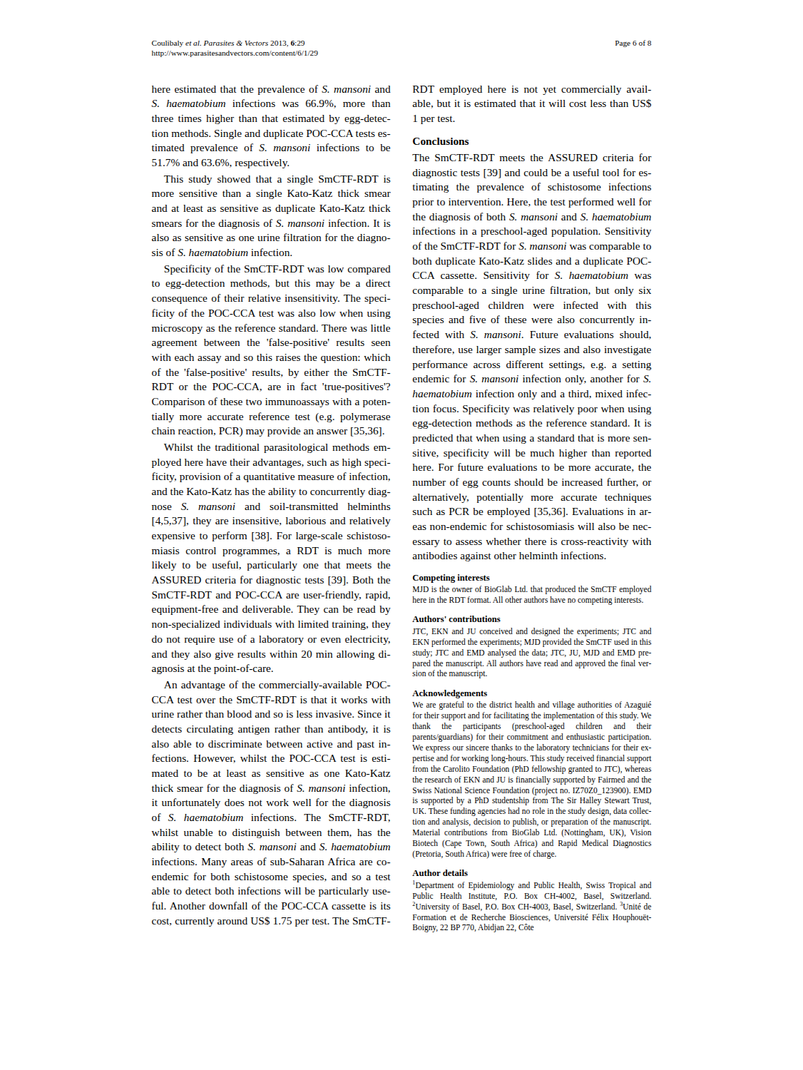Coulibaly et al. Parasites & Vectors 2013, 6:29
http://www.parasitesandvectors.com/content/6/1/29
Page 6 of 8
here estimated that the prevalence of S. mansoni and S. haematobium infections was 66.9%, more than three times higher than that estimated by egg-detection methods. Single and duplicate POC-CCA tests estimated prevalence of S. mansoni infections to be 51.7% and 63.6%, respectively.
This study showed that a single SmCTF-RDT is more sensitive than a single Kato-Katz thick smear and at least as sensitive as duplicate Kato-Katz thick smears for the diagnosis of S. mansoni infection. It is also as sensitive as one urine filtration for the diagnosis of S. haematobium infection.
Specificity of the SmCTF-RDT was low compared to egg-detection methods, but this may be a direct consequence of their relative insensitivity. The specificity of the POC-CCA test was also low when using microscopy as the reference standard. There was little agreement between the 'false-positive' results seen with each assay and so this raises the question: which of the 'false-positive' results, by either the SmCTF-RDT or the POC-CCA, are in fact 'true-positives'? Comparison of these two immunoassays with a potentially more accurate reference test (e.g. polymerase chain reaction, PCR) may provide an answer [35,36].
Whilst the traditional parasitological methods employed here have their advantages, such as high specificity, provision of a quantitative measure of infection, and the Kato-Katz has the ability to concurrently diagnose S. mansoni and soil-transmitted helminths [4,5,37], they are insensitive, laborious and relatively expensive to perform [38]. For large-scale schistosomiasis control programmes, a RDT is much more likely to be useful, particularly one that meets the ASSURED criteria for diagnostic tests [39]. Both the SmCTF-RDT and POC-CCA are user-friendly, rapid, equipment-free and deliverable. They can be read by non-specialized individuals with limited training, they do not require use of a laboratory or even electricity, and they also give results within 20 min allowing diagnosis at the point-of-care.
An advantage of the commercially-available POC-CCA test over the SmCTF-RDT is that it works with urine rather than blood and so is less invasive. Since it detects circulating antigen rather than antibody, it is also able to discriminate between active and past infections. However, whilst the POC-CCA test is estimated to be at least as sensitive as one Kato-Katz thick smear for the diagnosis of S. mansoni infection, it unfortunately does not work well for the diagnosis of S. haematobium infections. The SmCTF-RDT, whilst unable to distinguish between them, has the ability to detect both S. mansoni and S. haematobium infections. Many areas of sub-Saharan Africa are co-endemic for both schistosome species, and so a test able to detect both infections will be particularly useful. Another downfall of the POC-CCA cassette is its cost, currently around US$ 1.75 per test. The SmCTF-RDT employed here is not yet commercially available, but it is estimated that it will cost less than US$ 1 per test.
Conclusions
The SmCTF-RDT meets the ASSURED criteria for diagnostic tests [39] and could be a useful tool for estimating the prevalence of schistosome infections prior to intervention. Here, the test performed well for the diagnosis of both S. mansoni and S. haematobium infections in a preschool-aged population. Sensitivity of the SmCTF-RDT for S. mansoni was comparable to both duplicate Kato-Katz slides and a duplicate POC-CCA cassette. Sensitivity for S. haematobium was comparable to a single urine filtration, but only six preschool-aged children were infected with this species and five of these were also concurrently infected with S. mansoni. Future evaluations should, therefore, use larger sample sizes and also investigate performance across different settings, e.g. a setting endemic for S. mansoni infection only, another for S. haematobium infection only and a third, mixed infection focus. Specificity was relatively poor when using egg-detection methods as the reference standard. It is predicted that when using a standard that is more sensitive, specificity will be much higher than reported here. For future evaluations to be more accurate, the number of egg counts should be increased further, or alternatively, potentially more accurate techniques such as PCR be employed [35,36]. Evaluations in areas non-endemic for schistosomiasis will also be necessary to assess whether there is cross-reactivity with antibodies against other helminth infections.
Competing interests
MJD is the owner of BioGlab Ltd. that produced the SmCTF employed here in the RDT format. All other authors have no competing interests.
Authors' contributions
JTC, EKN and JU conceived and designed the experiments; JTC and EKN performed the experiments; MJD provided the SmCTF used in this study; JTC and EMD analysed the data; JTC, JU, MJD and EMD prepared the manuscript. All authors have read and approved the final version of the manuscript.
Acknowledgements
We are grateful to the district health and village authorities of Azaguié for their support and for facilitating the implementation of this study. We thank the participants (preschool-aged children and their parents/guardians) for their commitment and enthusiastic participation. We express our sincere thanks to the laboratory technicians for their expertise and for working long-hours. This study received financial support from the Carolito Foundation (PhD fellowship granted to JTC), whereas the research of EKN and JU is financially supported by Fairmed and the Swiss National Science Foundation (project no. IZ70Z0_123900). EMD is supported by a PhD studentship from The Sir Halley Stewart Trust, UK. These funding agencies had no role in the study design, data collection and analysis, decision to publish, or preparation of the manuscript. Material contributions from BioGlab Ltd. (Nottingham, UK), Vision Biotech (Cape Town, South Africa) and Rapid Medical Diagnostics (Pretoria, South Africa) were free of charge.
Author details
1Department of Epidemiology and Public Health, Swiss Tropical and Public Health Institute, P.O. Box CH-4002, Basel, Switzerland. 2University of Basel, P.O. Box CH-4003, Basel, Switzerland. 3Unité de Formation et de Recherche Biosciences, Université Félix Houphouët-Boigny, 22 BP 770, Abidjan 22, Côte